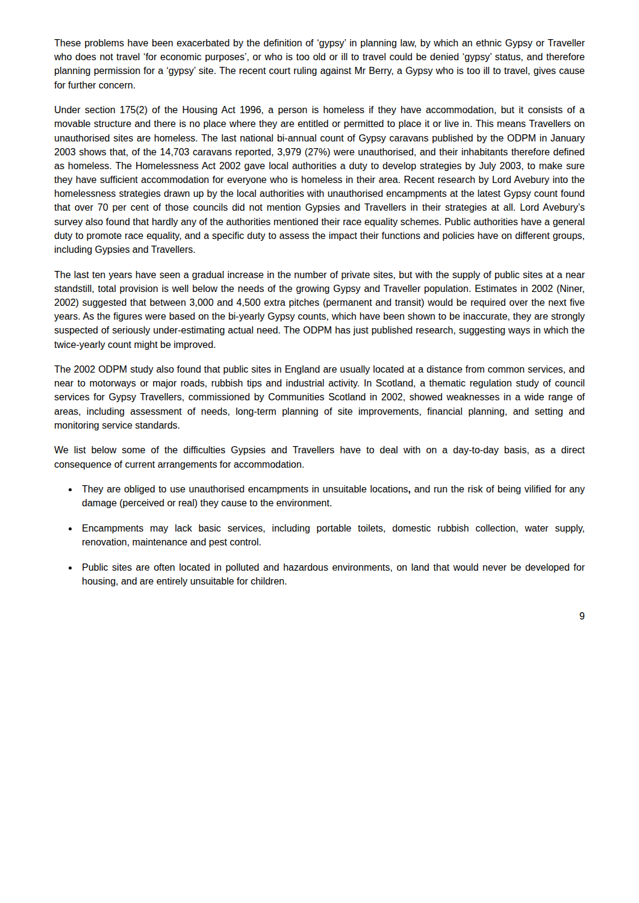These problems have been exacerbated by the definition of ‘gypsy’ in planning law, by which an ethnic Gypsy or Traveller who does not travel ‘for economic purposes’, or who is too old or ill to travel could be denied ‘gypsy’ status, and therefore planning permission for a ‘gypsy’ site. The recent court ruling against Mr Berry, a Gypsy who is too ill to travel, gives cause for further concern.
Under section 175(2) of the Housing Act 1996, a person is homeless if they have accommodation, but it consists of a movable structure and there is no place where they are entitled or permitted to place it or live in. This means Travellers on unauthorised sites are homeless. The last national bi-annual count of Gypsy caravans published by the ODPM in January 2003 shows that, of the 14,703 caravans reported, 3,979 (27%) were unauthorised, and their inhabitants therefore defined as homeless. The Homelessness Act 2002 gave local authorities a duty to develop strategies by July 2003, to make sure they have sufficient accommodation for everyone who is homeless in their area. Recent research by Lord Avebury into the homelessness strategies drawn up by the local authorities with unauthorised encampments at the latest Gypsy count found that over 70 per cent of those councils did not mention Gypsies and Travellers in their strategies at all. Lord Avebury’s survey also found that hardly any of the authorities mentioned their race equality schemes. Public authorities have a general duty to promote race equality, and a specific duty to assess the impact their functions and policies have on different groups, including Gypsies and Travellers.
The last ten years have seen a gradual increase in the number of private sites, but with the supply of public sites at a near standstill, total provision is well below the needs of the growing Gypsy and Traveller population. Estimates in 2002 (Niner, 2002) suggested that between 3,000 and 4,500 extra pitches (permanent and transit) would be required over the next five years. As the figures were based on the bi-yearly Gypsy counts, which have been shown to be inaccurate, they are strongly suspected of seriously under-estimating actual need. The ODPM has just published research, suggesting ways in which the twice-yearly count might be improved.
The 2002 ODPM study also found that public sites in England are usually located at a distance from common services, and near to motorways or major roads, rubbish tips and industrial activity. In Scotland, a thematic regulation study of council services for Gypsy Travellers, commissioned by Communities Scotland in 2002, showed weaknesses in a wide range of areas, including assessment of needs, long-term planning of site improvements, financial planning, and setting and monitoring service standards.
We list below some of the difficulties Gypsies and Travellers have to deal with on a day-to-day basis, as a direct consequence of current arrangements for accommodation.
They are obliged to use unauthorised encampments in unsuitable locations, and run the risk of being vilified for any damage (perceived or real) they cause to the environment.
Encampments may lack basic services, including portable toilets, domestic rubbish collection, water supply, renovation, maintenance and pest control.
Public sites are often located in polluted and hazardous environments, on land that would never be developed for housing, and are entirely unsuitable for children.
9